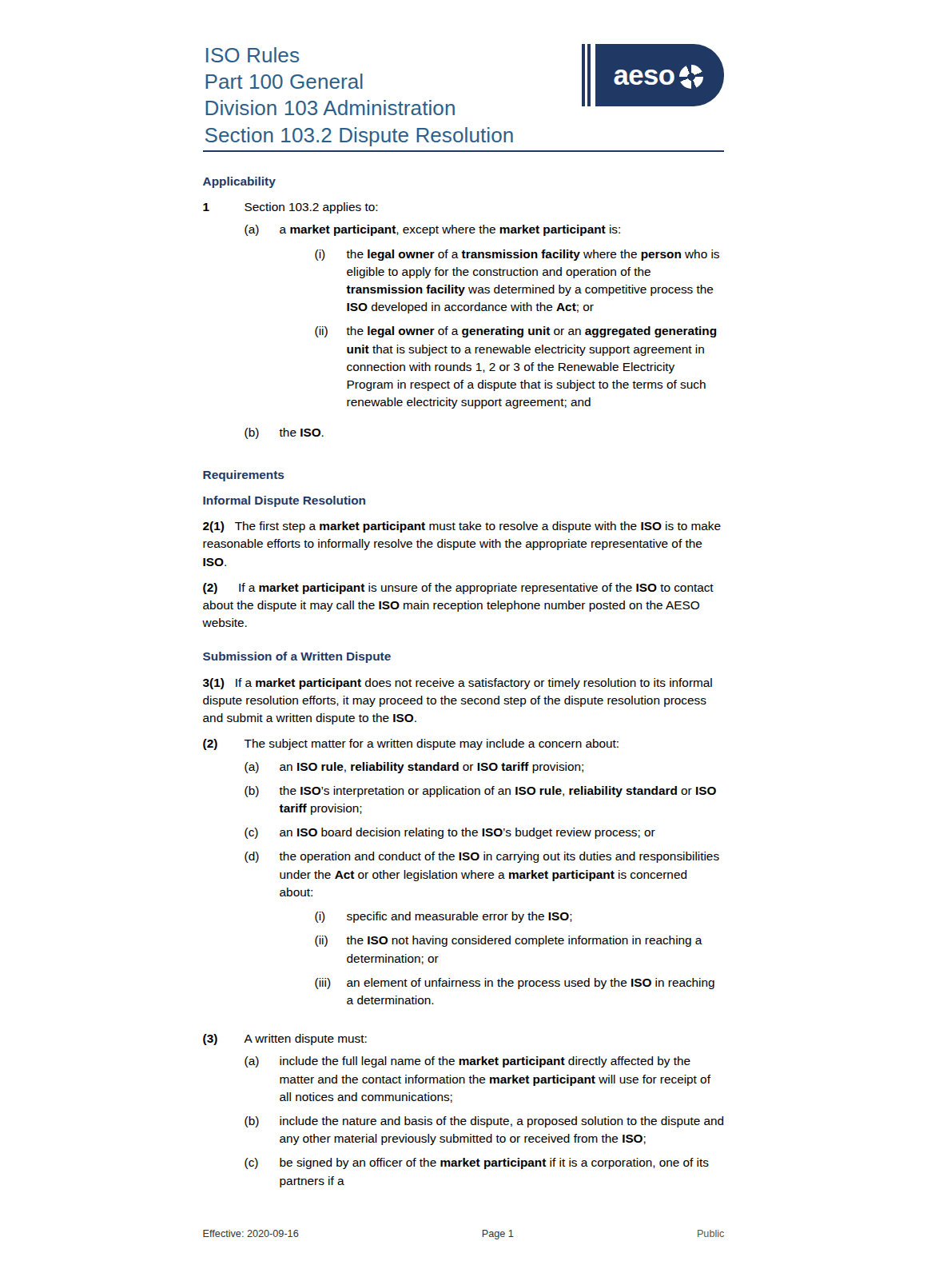ISO Rules
Part 100 General
Division 103 Administration
Section 103.2 Dispute Resolution
aeso
Applicability
1
Section 103.2 applies to:
(a) a market participant, except where the market participant is:
(i) the legal owner of a transmission facility where the person who is eligible to apply for the construction and operation of the transmission facility was determined by a competitive process the ISO developed in accordance with the Act; or
(ii) the legal owner of a generating unit or an aggregated generating unit that is subject to a renewable electricity support agreement in connection with rounds 1, 2 or 3 of the Renewable Electricity Program in respect of a dispute that is subject to the terms of such renewable electricity support agreement; and
(b) the ISO.
Requirements
Informal Dispute Resolution
2(1) The first step a market participant must take to resolve a dispute with the ISO is to make reasonable efforts to informally resolve the dispute with the appropriate representative of the ISO.
(2) If a market participant is unsure of the appropriate representative of the ISO to contact about the dispute it may call the ISO main reception telephone number posted on the AESO website.
Submission of a Written Dispute
3(1) If a market participant does not receive a satisfactory or timely resolution to its informal dispute resolution efforts, it may proceed to the second step of the dispute resolution process and submit a written dispute to the ISO.
(2)
The subject matter for a written dispute may include a concern about:
(a) an ISO rule, reliability standard or ISO tariff provision;
(b) the ISO’s interpretation or application of an ISO rule, reliability standard or ISO tariff provision;
(c) an ISO board decision relating to the ISO’s budget review process; or
(d) the operation and conduct of the ISO in carrying out its duties and responsibilities under the Act or other legislation where a market participant is concerned about:
(i) specific and measurable error by the ISO;
(ii) the ISO not having considered complete information in reaching a determination; or
(iii) an element of unfairness in the process used by the ISO in reaching a determination.
(3)
A written dispute must:
(a) include the full legal name of the market participant directly affected by the matter and the contact information the market participant will use for receipt of all notices and communications;
(b) include the nature and basis of the dispute, a proposed solution to the dispute and any other material previously submitted to or received from the ISO;
(c) be signed by an officer of the market participant if it is a corporation, one of its partners if a
Effective: 2020-09-16
Page 1
Public